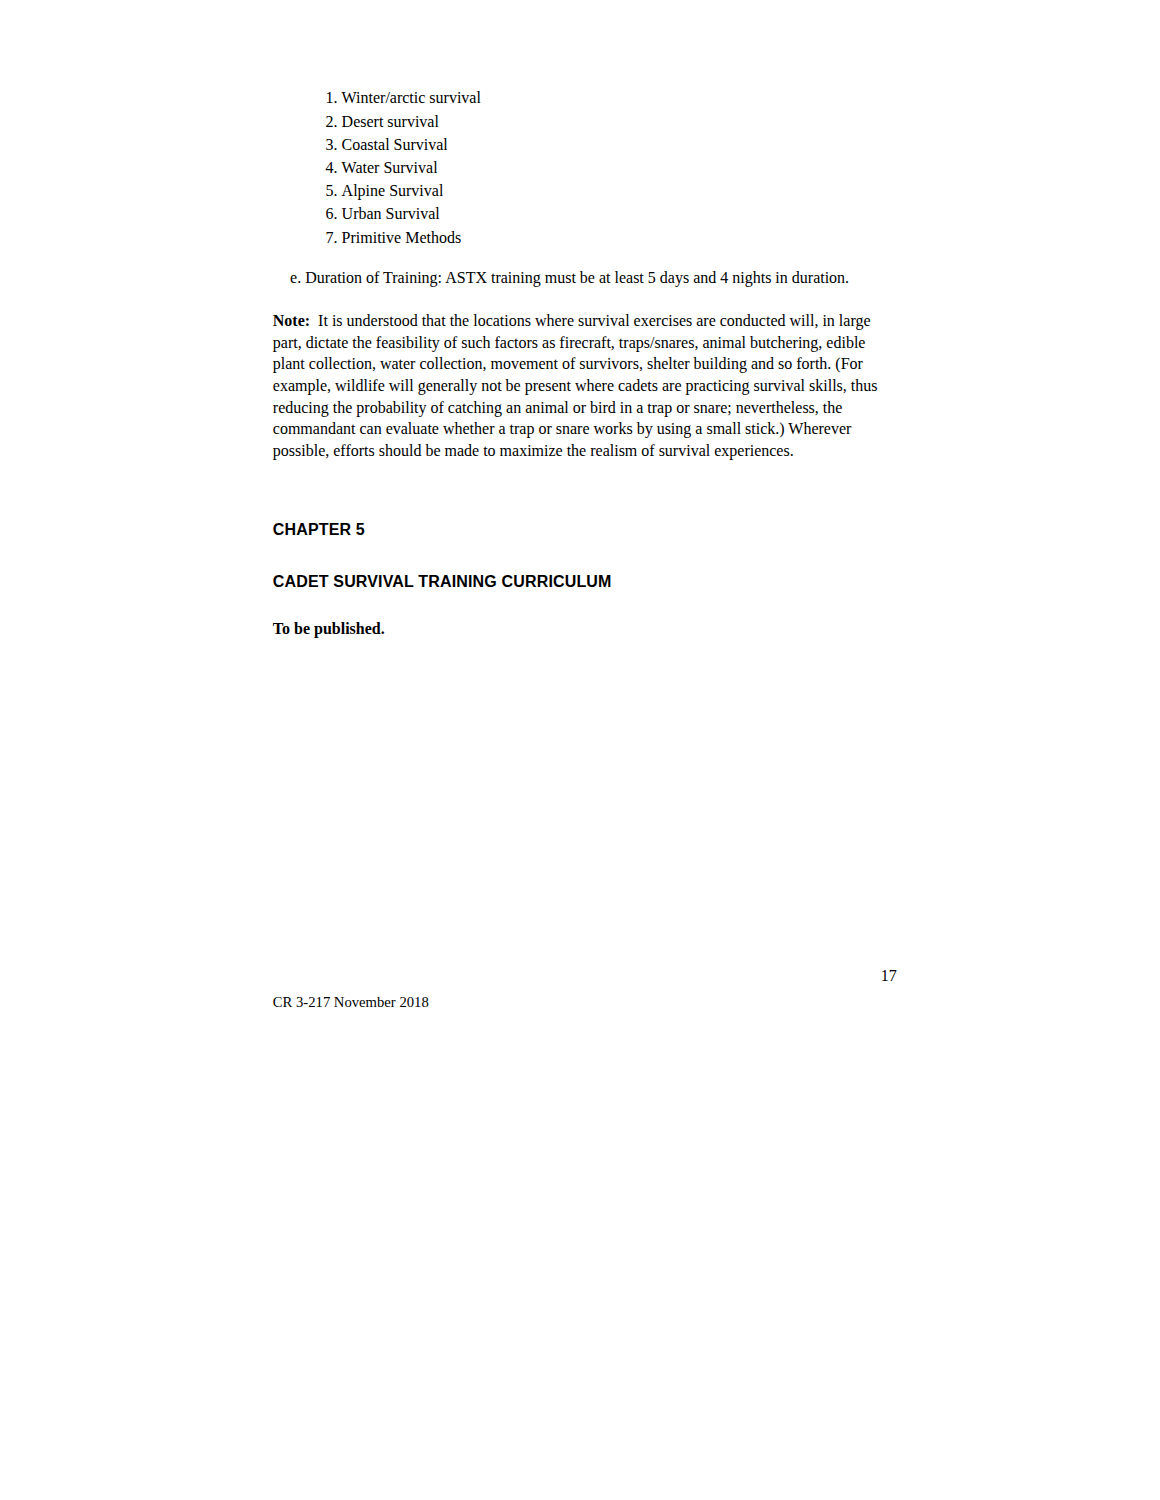Winter/arctic survival
Desert survival
Coastal Survival
Water Survival
Alpine Survival
Urban Survival
Primitive Methods
e. Duration of Training: ASTX training must be at least 5 days and 4 nights in duration.
Note: It is understood that the locations where survival exercises are conducted will, in large part, dictate the feasibility of such factors as firecraft, traps/snares, animal butchering, edible plant collection, water collection, movement of survivors, shelter building and so forth. (For example, wildlife will generally not be present where cadets are practicing survival skills, thus reducing the probability of catching an animal or bird in a trap or snare; nevertheless, the commandant can evaluate whether a trap or snare works by using a small stick.) Wherever possible, efforts should be made to maximize the realism of survival experiences.
CHAPTER 5
CADET SURVIVAL TRAINING CURRICULUM
To be published.
17
CR 3-217 November 2018